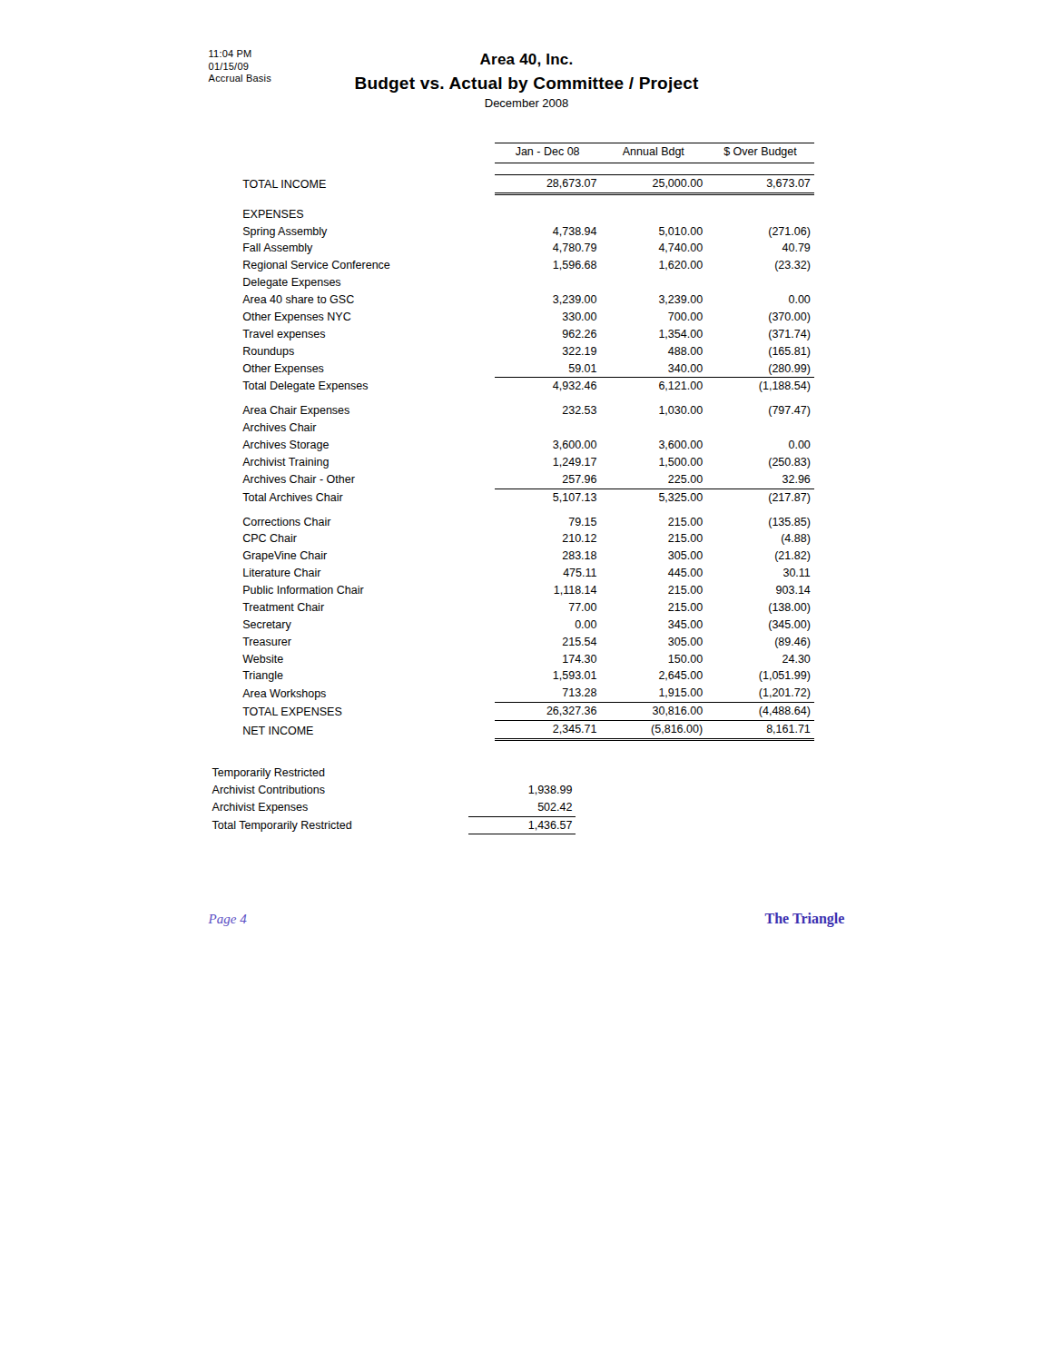11:04 PM
01/15/09
Accrual Basis
Area 40, Inc.
Budget vs. Actual by Committee / Project
December 2008
| | Jan - Dec 08 | Annual Bdgt | $ Over Budget |
| --- | --- | --- | --- |
| TOTAL INCOME | 28,673.07 | 25,000.00 | 3,673.07 |
| EXPENSES | | | |
| Spring Assembly | 4,738.94 | 5,010.00 | (271.06) |
| Fall Assembly | 4,780.79 | 4,740.00 | 40.79 |
| Regional Service Conference | 1,596.68 | 1,620.00 | (23.32) |
| Delegate Expenses | | | |
| Area 40 share to GSC | 3,239.00 | 3,239.00 | 0.00 |
| Other Expenses NYC | 330.00 | 700.00 | (370.00) |
| Travel expenses | 962.26 | 1,354.00 | (371.74) |
| Roundups | 322.19 | 488.00 | (165.81) |
| Other Expenses | 59.01 | 340.00 | (280.99) |
| Total Delegate Expenses | 4,932.46 | 6,121.00 | (1,188.54) |
| Area Chair Expenses | 232.53 | 1,030.00 | (797.47) |
| Archives Chair | | | |
| Archives Storage | 3,600.00 | 3,600.00 | 0.00 |
| Archivist Training | 1,249.17 | 1,500.00 | (250.83) |
| Archives Chair - Other | 257.96 | 225.00 | 32.96 |
| Total Archives Chair | 5,107.13 | 5,325.00 | (217.87) |
| Corrections Chair | 79.15 | 215.00 | (135.85) |
| CPC Chair | 210.12 | 215.00 | (4.88) |
| GrapeVine Chair | 283.18 | 305.00 | (21.82) |
| Literature Chair | 475.11 | 445.00 | 30.11 |
| Public Information Chair | 1,118.14 | 215.00 | 903.14 |
| Treatment Chair | 77.00 | 215.00 | (138.00) |
| Secretary | 0.00 | 345.00 | (345.00) |
| Treasurer | 215.54 | 305.00 | (89.46) |
| Website | 174.30 | 150.00 | 24.30 |
| Triangle | 1,593.01 | 2,645.00 | (1,051.99) |
| Area Workshops | 713.28 | 1,915.00 | (1,201.72) |
| TOTAL EXPENSES | 26,327.36 | 30,816.00 | (4,488.64) |
| NET INCOME | 2,345.71 | (5,816.00) | 8,161.71 |
| Temporarily Restricted | |
| Archivist Contributions | 1,938.99 |
| Archivist Expenses | 502.42 |
| Total Temporarily Restricted | 1,436.57 |
Page 4
The Triangle